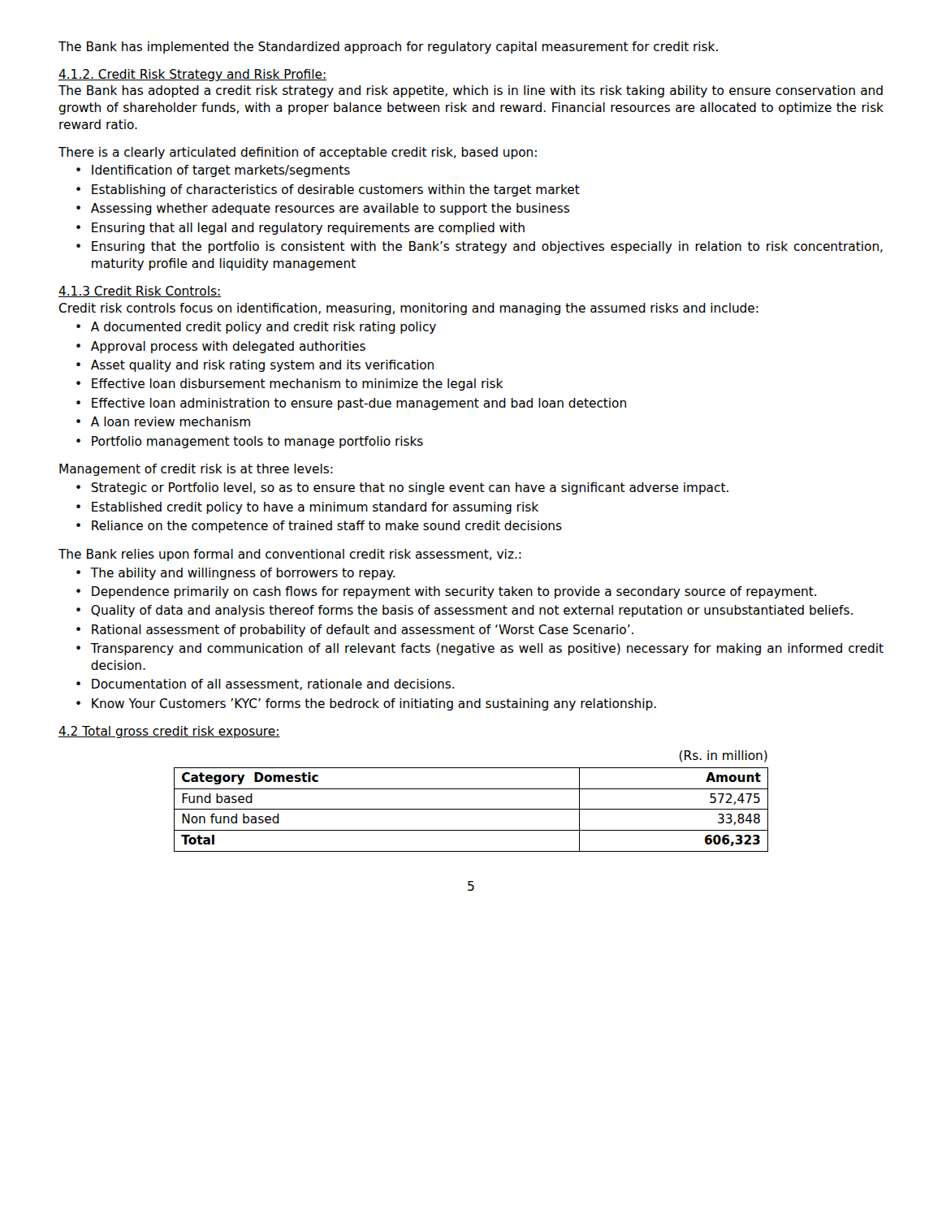The Bank has implemented the Standardized approach for regulatory capital measurement for credit risk.
4.1.2. Credit Risk Strategy and Risk Profile:
The Bank has adopted a credit risk strategy and risk appetite, which is in line with its risk taking ability to ensure conservation and growth of shareholder funds, with a proper balance between risk and reward. Financial resources are allocated to optimize the risk reward ratio.
There is a clearly articulated definition of acceptable credit risk, based upon:
Identification of target markets/segments
Establishing of characteristics of desirable customers within the target market
Assessing whether adequate resources are available to support the business
Ensuring that all legal and regulatory requirements are complied with
Ensuring that the portfolio is consistent with the Bank’s strategy and objectives especially in relation to risk concentration, maturity profile and liquidity management
4.1.3 Credit Risk Controls:
Credit risk controls focus on identification, measuring, monitoring and managing the assumed risks and include:
A documented credit policy and credit risk rating policy
Approval process with delegated authorities
Asset quality and risk rating system and its verification
Effective loan disbursement mechanism to minimize the legal risk
Effective loan administration to ensure past-due management and bad loan detection
A loan review mechanism
Portfolio management tools to manage portfolio risks
Management of credit risk is at three levels:
Strategic or Portfolio level, so as to ensure that no single event can have a significant adverse impact.
Established credit policy to have a minimum standard for assuming risk
Reliance on the competence of trained staff to make sound credit decisions
The Bank relies upon formal and conventional credit risk assessment, viz.:
The ability and willingness of borrowers to repay.
Dependence primarily on cash flows for repayment with security taken to provide a secondary source of repayment.
Quality of data and analysis thereof forms the basis of assessment and not external reputation or unsubstantiated beliefs.
Rational assessment of probability of default and assessment of ‘Worst Case Scenario’.
Transparency and communication of all relevant facts (negative as well as positive) necessary for making an informed credit decision.
Documentation of all assessment, rationale and decisions.
Know Your Customers ’KYC’ forms the bedrock of initiating and sustaining any relationship.
4.2 Total gross credit risk exposure:
(Rs. in million)
| Category Domestic | Amount |
| --- | --- |
| Fund based | 572,475 |
| Non fund based | 33,848 |
| Total | 606,323 |
5